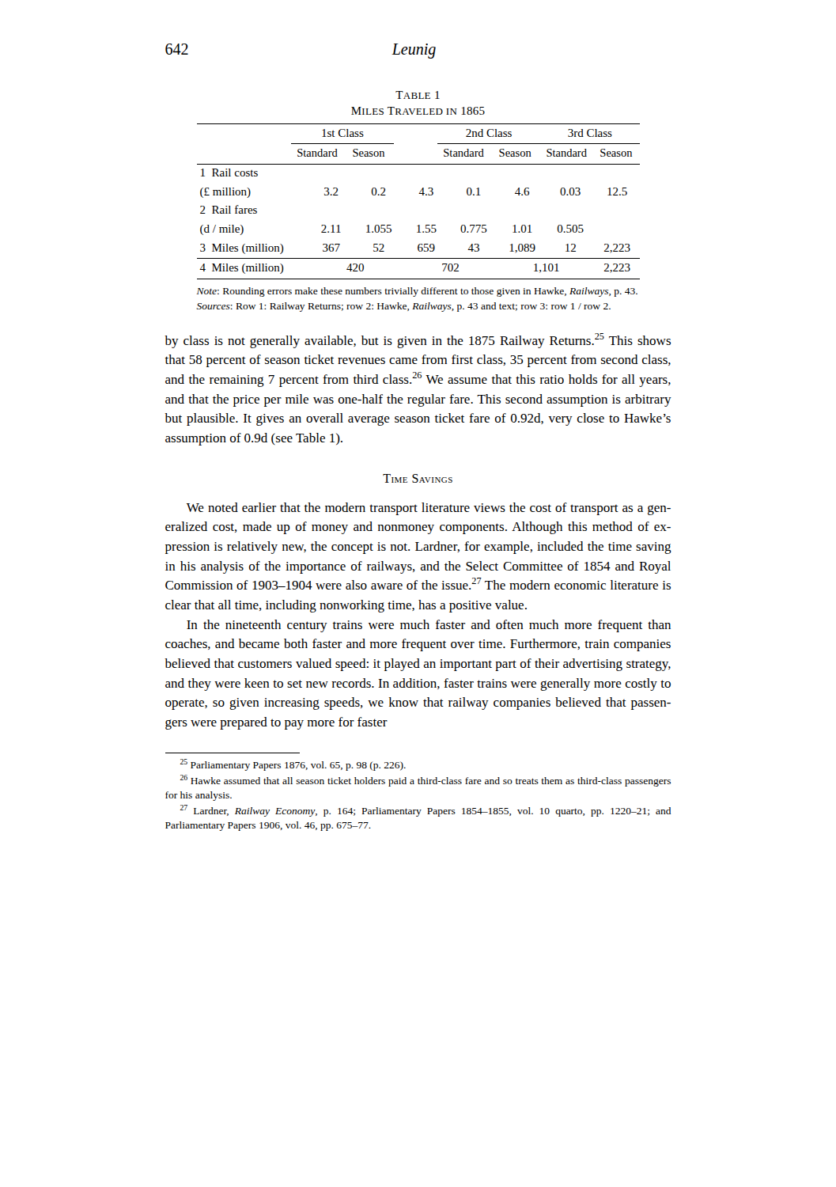642 Leunig
TABLE 1
MILES TRAVELED IN 1865
| | 1st Class | | 2nd Class | 3rd Class |
| | Standard | Season | | Standard | Season | Standard | Season |
| 1 Rail costs | | | | | | | |
| (£ million) | 3.2 | 0.2 | 4.3 | 0.1 | 4.6 | 0.03 | 12.5 |
| 2 Rail fares | | | | | | | |
| (d / mile) | 2.11 | 1.055 | 1.55 | 0.775 | 1.01 | 0.505 | |
| 3 Miles (million) | 367 | 52 | 659 | 43 | 1,089 | 12 | 2,223 |
| 4 Miles (million) | 420 | 702 | 1,101 | 2,223 |
Note: Rounding errors make these numbers trivially different to those given in Hawke, Railways, p. 43.
Sources: Row 1: Railway Returns; row 2: Hawke, Railways, p. 43 and text; row 3: row 1 / row 2.
by class is not generally available, but is given in the 1875 Railway Returns.25 This shows that 58 percent of season ticket revenues came from first class, 35 percent from second class, and the remaining 7 percent from third class.26 We assume that this ratio holds for all years, and that the price per mile was one-half the regular fare. This second assumption is arbitrary but plausible. It gives an overall average season ticket fare of 0.92d, very close to Hawke’s assumption of 0.9d (see Table 1).
Time Savings
We noted earlier that the modern transport literature views the cost of transport as a generalized cost, made up of money and nonmoney components. Although this method of expression is relatively new, the concept is not. Lardner, for example, included the time saving in his analysis of the importance of railways, and the Select Committee of 1854 and Royal Commission of 1903–1904 were also aware of the issue.27 The modern economic literature is clear that all time, including nonworking time, has a positive value.
In the nineteenth century trains were much faster and often much more frequent than coaches, and became both faster and more frequent over time. Furthermore, train companies believed that customers valued speed: it played an important part of their advertising strategy, and they were keen to set new records. In addition, faster trains were generally more costly to operate, so given increasing speeds, we know that railway companies believed that passengers were prepared to pay more for faster
25 Parliamentary Papers 1876, vol. 65, p. 98 (p. 226).
26 Hawke assumed that all season ticket holders paid a third-class fare and so treats them as third-class passengers for his analysis.
27 Lardner, Railway Economy, p. 164; Parliamentary Papers 1854–1855, vol. 10 quarto, pp. 1220–21; and Parliamentary Papers 1906, vol. 46, pp. 675–77.